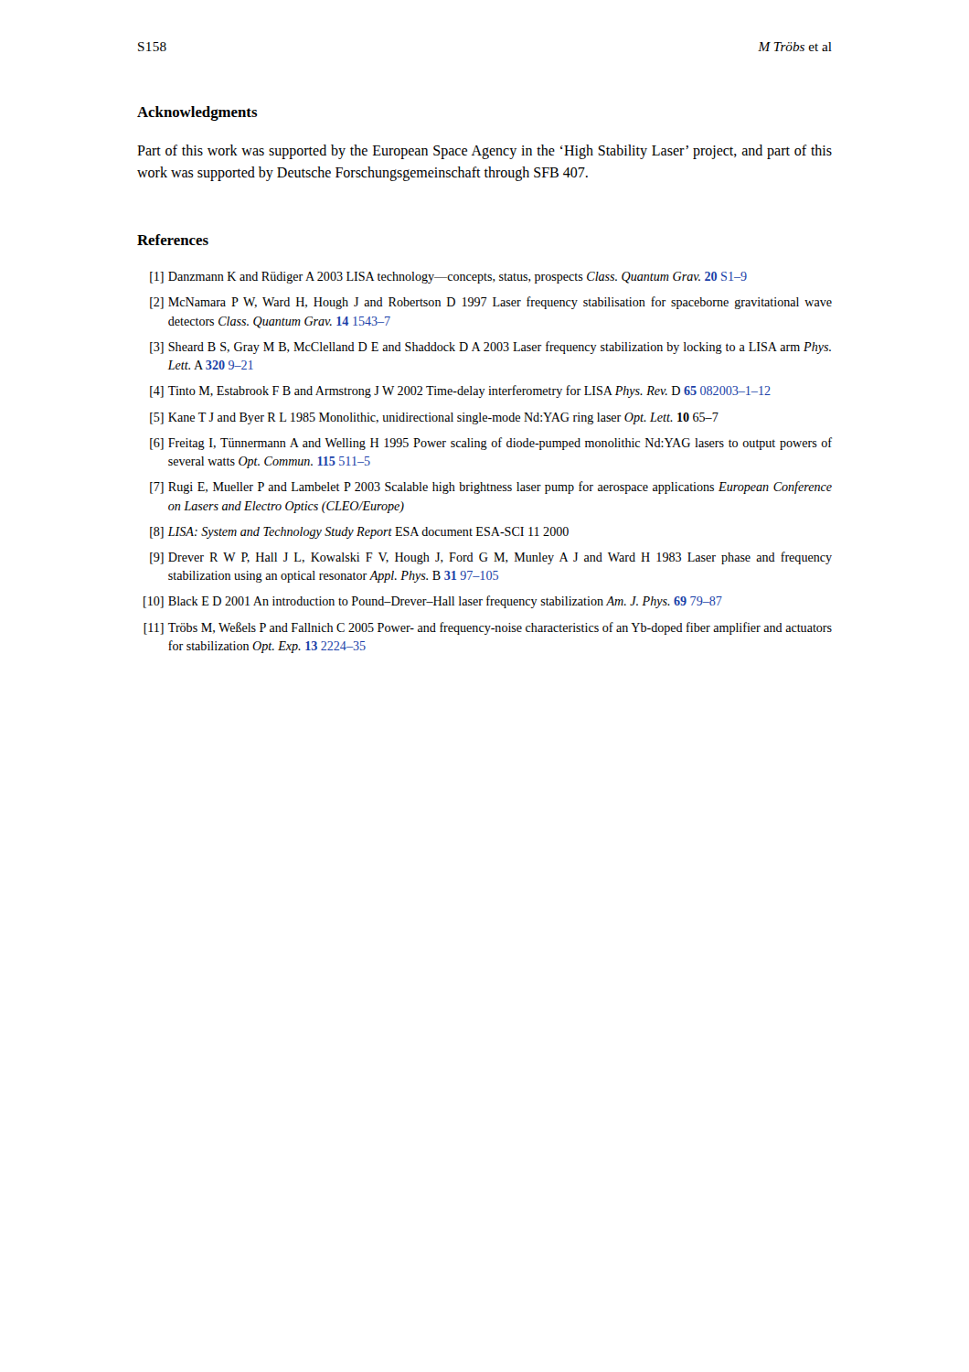S158 M Tröbs et al
Acknowledgments
Part of this work was supported by the European Space Agency in the ‘High Stability Laser’ project, and part of this work was supported by Deutsche Forschungsgemeinschaft through SFB 407.
References
[1] Danzmann K and Rüdiger A 2003 LISA technology—concepts, status, prospects Class. Quantum Grav. 20 S1–9
[2] McNamara P W, Ward H, Hough J and Robertson D 1997 Laser frequency stabilisation for spaceborne gravitational wave detectors Class. Quantum Grav. 14 1543–7
[3] Sheard B S, Gray M B, McClelland D E and Shaddock D A 2003 Laser frequency stabilization by locking to a LISA arm Phys. Lett. A 320 9–21
[4] Tinto M, Estabrook F B and Armstrong J W 2002 Time-delay interferometry for LISA Phys. Rev. D 65 082003–1–12
[5] Kane T J and Byer R L 1985 Monolithic, unidirectional single-mode Nd:YAG ring laser Opt. Lett. 10 65–7
[6] Freitag I, Tünnermann A and Welling H 1995 Power scaling of diode-pumped monolithic Nd:YAG lasers to output powers of several watts Opt. Commun. 115 511–5
[7] Rugi E, Mueller P and Lambelet P 2003 Scalable high brightness laser pump for aerospace applications European Conference on Lasers and Electro Optics (CLEO/Europe)
[8] LISA: System and Technology Study Report ESA document ESA-SCI 11 2000
[9] Drever R W P, Hall J L, Kowalski F V, Hough J, Ford G M, Munley A J and Ward H 1983 Laser phase and frequency stabilization using an optical resonator Appl. Phys. B 31 97–105
[10] Black E D 2001 An introduction to Pound–Drever–Hall laser frequency stabilization Am. J. Phys. 69 79–87
[11] Tröbs M, Weßels P and Fallnich C 2005 Power- and frequency-noise characteristics of an Yb-doped fiber amplifier and actuators for stabilization Opt. Exp. 13 2224–35